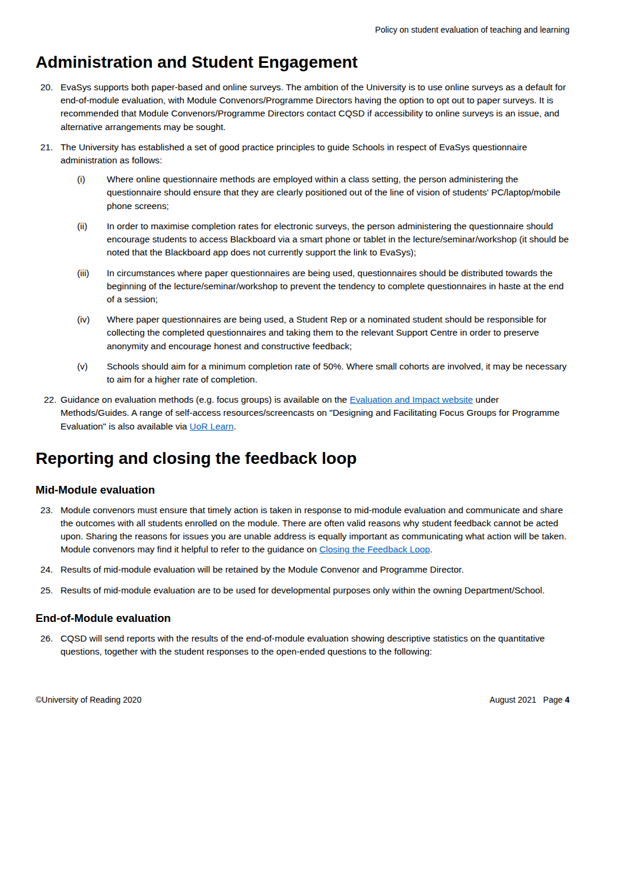Policy on student evaluation of teaching and learning
Administration and Student Engagement
20. EvaSys supports both paper-based and online surveys. The ambition of the University is to use online surveys as a default for end-of-module evaluation, with Module Convenors/Programme Directors having the option to opt out to paper surveys. It is recommended that Module Convenors/Programme Directors contact CQSD if accessibility to online surveys is an issue, and alternative arrangements may be sought.
21. The University has established a set of good practice principles to guide Schools in respect of EvaSys questionnaire administration as follows:
(i) Where online questionnaire methods are employed within a class setting, the person administering the questionnaire should ensure that they are clearly positioned out of the line of vision of students' PC/laptop/mobile phone screens;
(ii) In order to maximise completion rates for electronic surveys, the person administering the questionnaire should encourage students to access Blackboard via a smart phone or tablet in the lecture/seminar/workshop (it should be noted that the Blackboard app does not currently support the link to EvaSys);
(iii) In circumstances where paper questionnaires are being used, questionnaires should be distributed towards the beginning of the lecture/seminar/workshop to prevent the tendency to complete questionnaires in haste at the end of a session;
(iv) Where paper questionnaires are being used, a Student Rep or a nominated student should be responsible for collecting the completed questionnaires and taking them to the relevant Support Centre in order to preserve anonymity and encourage honest and constructive feedback;
(v) Schools should aim for a minimum completion rate of 50%. Where small cohorts are involved, it may be necessary to aim for a higher rate of completion.
22. Guidance on evaluation methods (e.g. focus groups) is available on the Evaluation and Impact website under Methods/Guides. A range of self-access resources/screencasts on "Designing and Facilitating Focus Groups for Programme Evaluation" is also available via UoR Learn.
Reporting and closing the feedback loop
Mid-Module evaluation
23. Module convenors must ensure that timely action is taken in response to mid-module evaluation and communicate and share the outcomes with all students enrolled on the module. There are often valid reasons why student feedback cannot be acted upon. Sharing the reasons for issues you are unable address is equally important as communicating what action will be taken. Module convenors may find it helpful to refer to the guidance on Closing the Feedback Loop.
24. Results of mid-module evaluation will be retained by the Module Convenor and Programme Director.
25. Results of mid-module evaluation are to be used for developmental purposes only within the owning Department/School.
End-of-Module evaluation
26. CQSD will send reports with the results of the end-of-module evaluation showing descriptive statistics on the quantitative questions, together with the student responses to the open-ended questions to the following:
©University of Reading 2020
August 2021 Page 4